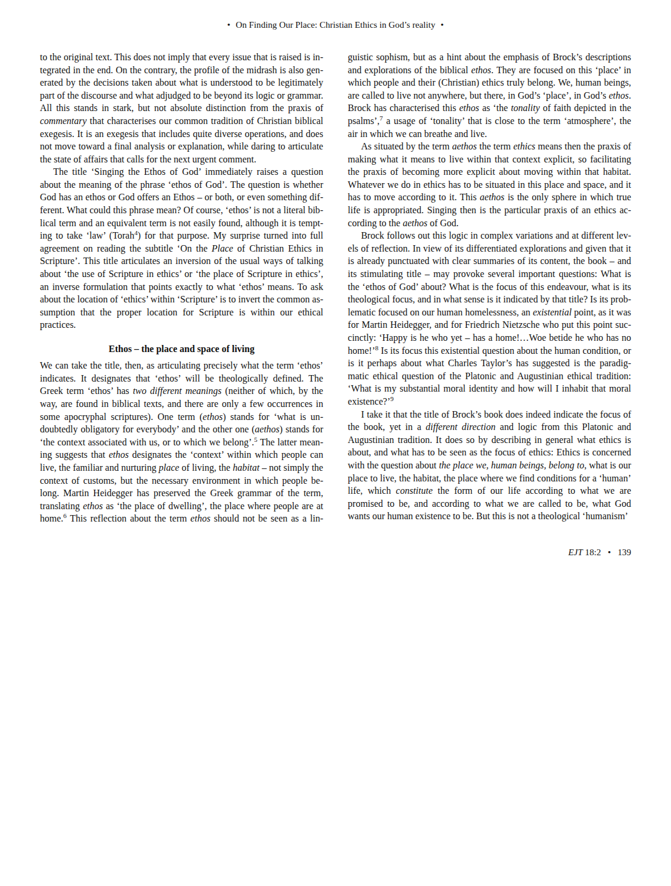•On Finding Our Place: Christian Ethics in God’s reality•
to the original text. This does not imply that every issue that is raised is integrated in the end. On the contrary, the profile of the midrash is also generated by the decisions taken about what is understood to be legitimately part of the discourse and what adjudged to be beyond its logic or grammar. All this stands in stark, but not absolute distinction from the praxis of commentary that characterises our common tradition of Christian biblical exegesis. It is an exegesis that includes quite diverse operations, and does not move toward a final analysis or explanation, while daring to articulate the state of affairs that calls for the next urgent comment.
The title ‘Singing the Ethos of God’ immediately raises a question about the meaning of the phrase ‘ethos of God’. The question is whether God has an ethos or God offers an Ethos – or both, or even something different. What could this phrase mean? Of course, ‘ethos’ is not a literal biblical term and an equivalent term is not easily found, although it is tempting to take ‘law’ (Torah4) for that purpose. My surprise turned into full agreement on reading the subtitle ‘On the Place of Christian Ethics in Scripture’. This title articulates an inversion of the usual ways of talking about ‘the use of Scripture in ethics’ or ‘the place of Scripture in ethics’, an inverse formulation that points exactly to what ‘ethos’ means. To ask about the location of ‘ethics’ within ‘Scripture’ is to invert the common assumption that the proper location for Scripture is within our ethical practices.
Ethos – the place and space of living
We can take the title, then, as articulating precisely what the term ‘ethos’ indicates. It designates that ‘ethos’ will be theologically defined. The Greek term ‘ethos’ has two different meanings (neither of which, by the way, are found in biblical texts, and there are only a few occurrences in some apocryphal scriptures). One term (ethos) stands for ‘what is undoubtedly obligatory for everybody’ and the other one (aethos) stands for ‘the context associated with us, or to which we belong’.5 The latter meaning suggests that ethos designates the ‘context’ within which people can live, the familiar and nurturing place of living, the habitat – not simply the context of customs, but the necessary environment in which people belong. Martin Heidegger has preserved the Greek grammar of the term, translating ethos as ‘the place of dwelling’, the place where people are at home.6 This reflection about the term ethos should not be seen as a linguistic sophism, but as a hint about the emphasis of Brock’s descriptions and explorations of the biblical ethos. They are focused on this ‘place’ in which people and their (Christian) ethics truly belong. We, human beings, are called to live not anywhere, but there, in God’s ‘place’, in God’s ethos. Brock has characterised this ethos as ‘the tonality of faith depicted in the psalms’,7 a usage of ‘tonality’ that is close to the term ‘atmosphere’, the air in which we can breathe and live.
As situated by the term aethos the term ethics means then the praxis of making what it means to live within that context explicit, so facilitating the praxis of becoming more explicit about moving within that habitat. Whatever we do in ethics has to be situated in this place and space, and it has to move according to it. This aethos is the only sphere in which true life is appropriated. Singing then is the particular praxis of an ethics according to the aethos of God.
Brock follows out this logic in complex variations and at different levels of reflection. In view of its differentiated explorations and given that it is already punctuated with clear summaries of its content, the book – and its stimulating title – may provoke several important questions: What is the ‘ethos of God’ about? What is the focus of this endeavour, what is its theological focus, and in what sense is it indicated by that title? Is its problematic focused on our human homelessness, an existential point, as it was for Martin Heidegger, and for Friedrich Nietzsche who put this point succinctly: ‘Happy is he who yet – has a home!…Woe betide he who has no home!’8 Is its focus this existential question about the human condition, or is it perhaps about what Charles Taylor’s has suggested is the paradigmatic ethical question of the Platonic and Augustinian ethical tradition: ‘What is my substantial moral identity and how will I inhabit that moral existence?’9
I take it that the title of Brock’s book does indeed indicate the focus of the book, yet in a different direction and logic from this Platonic and Augustinian tradition. It does so by describing in general what ethics is about, and what has to be seen as the focus of ethics: Ethics is concerned with the question about the place we, human beings, belong to, what is our place to live, the habitat, the place where we find conditions for a ‘human’ life, which constitute the form of our life according to what we are promised to be, and according to what we are called to be, what God wants our human existence to be. But this is not a theological ‘humanism’
EJT 18:2 • 139